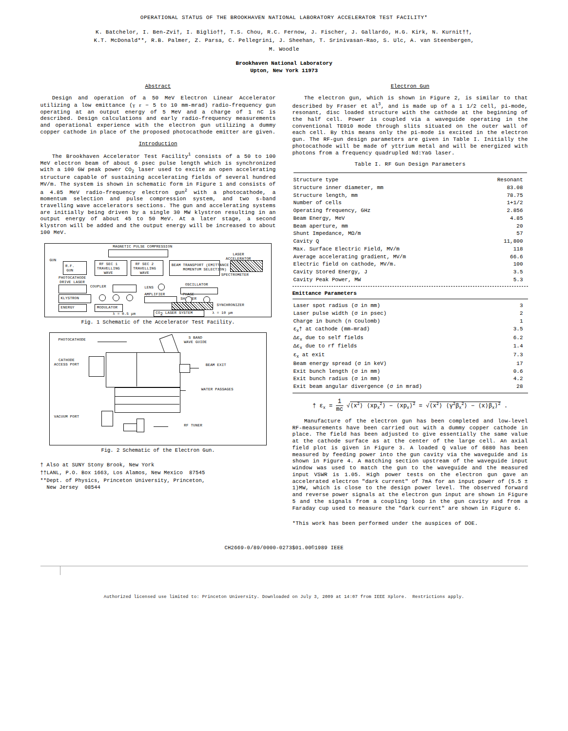OPERATIONAL STATUS OF THE BROOKHAVEN NATIONAL LABORATORY ACCELERATOR TEST FACILITY*
K. Batchelor, I. Ben-Zvi†, I. Biglio††, T.S. Chou, R.C. Fernow, J. Fischer, J. Gallardo, H.G. Kirk, N. Kurnit††,
K.T. McDonald**, R.B. Palmer, Z. Parsa, C. Pellegrini, J. Sheehan, T. Srinivasan-Rao, S. Ulc, A. van Steenbergen,
M. Woodle
Brookhaven National Laboratory
Upton, New York 11973
Abstract
Design and operation of a 50 MeV Electron Linear Accelerator utilizing a low emittance (γ ε − 5 to 10 mm-mrad) radio-frequency gun operating at an output energy of 5 MeV and a charge of 1 nC is described. Design calculations and early radio-frequency measurements and operational experience with the electron gun utilizing a dummy copper cathode in place of the proposed photocathode emitter are given.
Introduction
The Brookhaven Accelerator Test Facility1 consists of a 50 to 100 MeV electron beam of about 6 psec pulse length which is synchronized with a 100 GW peak power CO2 laser used to excite an open accelerating structure capable of sustaining accelerating fields of several hundred MV/m. The system is shown in schematic form in Figure 1 and consists of a 4.85 MeV radio-frequency electron gun2 with a photocathode, a momentum selection and pulse compression system, and two s-band travelling wave accelerators sections. The gun and accelerating systems are initially being driven by a single 30 MW klystron resulting in an output energy of about 45 to 50 MeV. At a later stage, a second klystron will be added and the output energy will be increased to about 100 MeV.
MAGNETIC PULSE COMPRESSION
GUN
R.F.
GUN
RF SEC 1
TRAVELLING
WAVE
RF SEC 2
TRAVELLING
WAVE
BEAM TRANSPORT (EMITTANCE AND
MOMENTUM SELECTION)
LASER
ACCELERATOR
SPECTROMETER
PHOTOCATHODE
DRIVE LASER
ATTENUATOR
COUPLER
LENS
OSCILLATOR
KLYSTRON
AMPLIFIER
PHASE
SHIFTER
ENERGY
MODULATOR
SYNCHRONIZER
λ = 0.5 μm
CO2 LASER SYSTEM
λ = 10 μm
Fig. 1 Schematic of the Accelerator Test Facility.
PHOTOCATHODE
S BAND
WAVE GUIDE
CATHODE
ACCESS PORT
BEAM EXIT
WATER PASSAGES
VACUUM PORT
RF TUNER
Fig. 2 Schematic of the Electron Gun.
† Also at SUNY Stony Brook, New York
††LANL, P.O. Box 1663, Los Alamos, New Mexico 87545
**Dept. of Physics, Princeton University, Princeton,
New Jersey 08544
Electron Gun
The electron gun, which is shown in Figure 2, is similar to that described by Fraser et al3, and is made up of a 1 1/2 cell, pi-mode, resonant, disc loaded structure with the cathode at the beginning of the half cell. Power is coupled via a waveguide operating in the conventional TE010 mode through slits situated on the outer wall of each cell. By this means only the pi-mode is excited in the electron gun. The RF-gun design parameters are given in Table I. Initially the photocathode will be made of yttrium metal and will be energized with photons from a frequency quadrupled Nd:YaG laser.
Table I. RF Gun Design Parameters
| Structure type | Resonant |
| Structure inner diameter, mm | 83.08 |
| Structure length, mm | 78.75 |
| Number of cells | 1+1/2 |
| Operating frequency, GHz | 2.856 |
| Beam Energy, MeV | 4.85 |
| Beam aperture, mm | 20 |
| Shunt Impedance, MΩ/m | 57 |
| Cavity Q | 11,800 |
| Max. Surface Electric Field, MV/m | 118 |
| Average accelerating gradient, MV/m | 66.6 |
| Electric field on cathode, MV/m. | 100 |
| Cavity Stored Energy, J | 3.5 |
| Cavity Peak Power, MW | 5.3 |
Emittance Parameters
| Laser spot radius (σ in mm) | 3 |
| Laser pulse width (σ in psec) | 2 |
| Charge in bunch (n Coulomb) | 1 |
| ε x † at cathode (mm-mrad) | 3.5 |
| Δε x due to self fields | 6.2 |
| Δε x due to rf fields | 1.4 |
| ε x at exit | 7.3 |
| Beam energy spread (σ in keV) | 17 |
| Exit bunch length (σ in mm) | 0.6 |
| Exit bunch radius (σ in mm) | 4.2 |
| Exit beam angular divergence (σ in mrad) | 28 |
† εx = 1 mc √⟨x2⟩ ⟨xpx2⟩ − ⟨xpx⟩2 = √⟨x2⟩ ⟨γ2βx2⟩ − ⟨x⟩βx⟩2 .
Manufacture of the electron gun has been completed and low-level RF-measurements have been carried out with a dummy copper cathode in place. The field has been adjusted to give essentially the same value at the cathode surface as at the center of the large cell. An axial field plot is given in Figure 3. A loaded Q value of 6880 has been measured by feeding power into the gun cavity via the waveguide and is shown in Figure 4. A matching section upstream of the waveguide input window was used to match the gun to the waveguide and the measured input VSWR is 1.05. High power tests on the electron gun gave an accelerated electron "dark current" of 7mA for an input power of (5.5 ± 1)MW, which is close to the design power level. The observed forward and reverse power signals at the electron gun input are shown in Figure 5 and the signals from a coupling loop in the gun cavity and from a Faraday cup used to measure the "dark current" are shown in Figure 6.
*This work has been performed under the auspices of DOE.
CH2669-0/89/0000-0273$01.00©1989 IEEE
Authorized licensed use limited to: Princeton University. Downloaded on July 3, 2009 at 14:07 from IEEE Xplore. Restrictions apply.